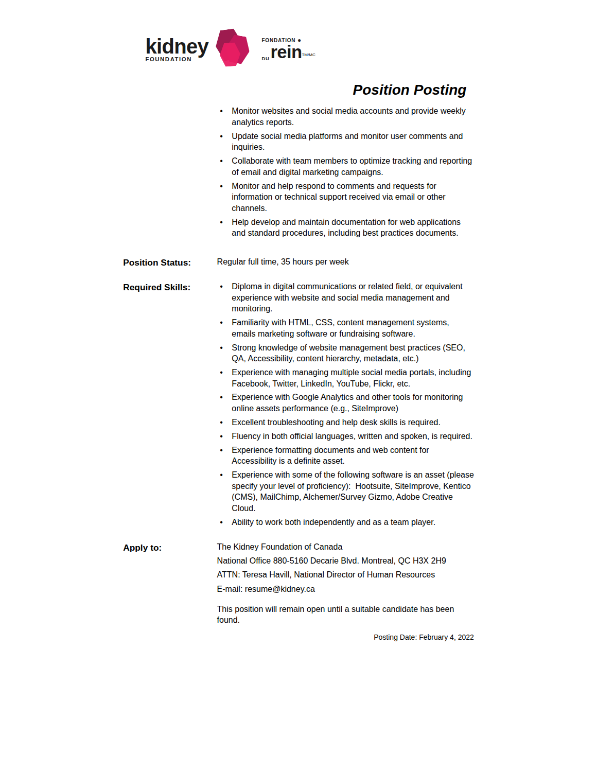kidney FOUNDATION
FONDATION ● DU rein TM/MC
Position Posting
Monitor websites and social media accounts and provide weekly analytics reports.
Update social media platforms and monitor user comments and inquiries.
Collaborate with team members to optimize tracking and reporting of email and digital marketing campaigns.
Monitor and help respond to comments and requests for information or technical support received via email or other channels.
Help develop and maintain documentation for web applications and standard procedures, including best practices documents.
Position Status:
Regular full time, 35 hours per week
Required Skills:
Diploma in digital communications or related field, or equivalent experience with website and social media management and monitoring.
Familiarity with HTML, CSS, content management systems, emails marketing software or fundraising software.
Strong knowledge of website management best practices (SEO, QA, Accessibility, content hierarchy, metadata, etc.)
Experience with managing multiple social media portals, including Facebook, Twitter, LinkedIn, YouTube, Flickr, etc.
Experience with Google Analytics and other tools for monitoring online assets performance (e.g., SiteImprove)
Excellent troubleshooting and help desk skills is required.
Fluency in both official languages, written and spoken, is required.
Experience formatting documents and web content for Accessibility is a definite asset.
Experience with some of the following software is an asset (please specify your level of proficiency): Hootsuite, SiteImprove, Kentico (CMS), MailChimp, Alchemer/Survey Gizmo, Adobe Creative Cloud.
Ability to work both independently and as a team player.
Apply to:
The Kidney Foundation of Canada
National Office 880-5160 Decarie Blvd. Montreal, QC H3X 2H9
ATTN: Teresa Havill, National Director of Human Resources
E-mail: resume@kidney.ca
This position will remain open until a suitable candidate has been found.
Posting Date: February 4, 2022